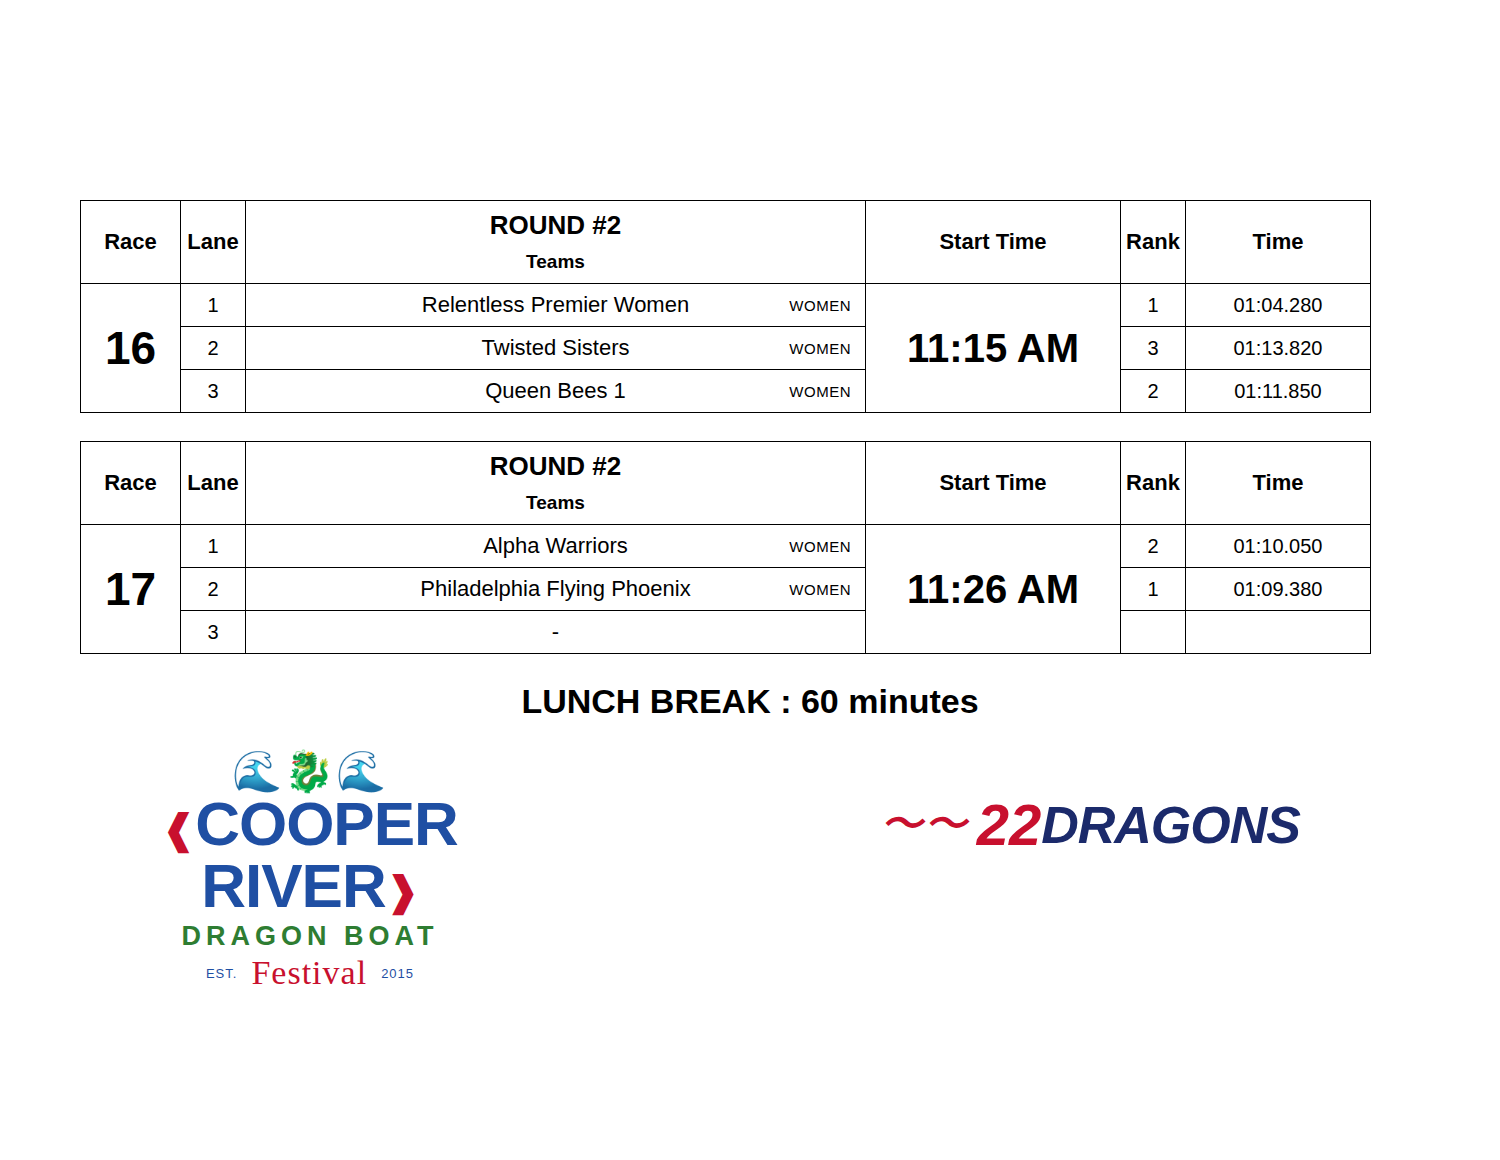| Race | Lane | ROUND #2 Teams | Start Time | Rank | Time |
| --- | --- | --- | --- | --- | --- |
| 16 | 1 | Relentless Premier Women WOMEN | 11:15 AM | 1 | 01:04.280 |
| 2 | Twisted Sisters WOMEN | 3 | 01:13.820 |
| 3 | Queen Bees 1 WOMEN | 2 | 01:11.850 |
| Race | Lane | ROUND #2 Teams | Start Time | Rank | Time |
| --- | --- | --- | --- | --- | --- |
| 17 | 1 | Alpha Warriors WOMEN | 11:26 AM | 2 | 01:10.050 |
| 2 | Philadelphia Flying Phoenix WOMEN | 1 | 01:09.380 |
| 3 | - | | |
LUNCH BREAK : 60 minutes
🌊🐉🌊
❰COOPER RIVER❱
DRAGON BOAT
EST. Festival 2015
〜〜22 DRAGONS